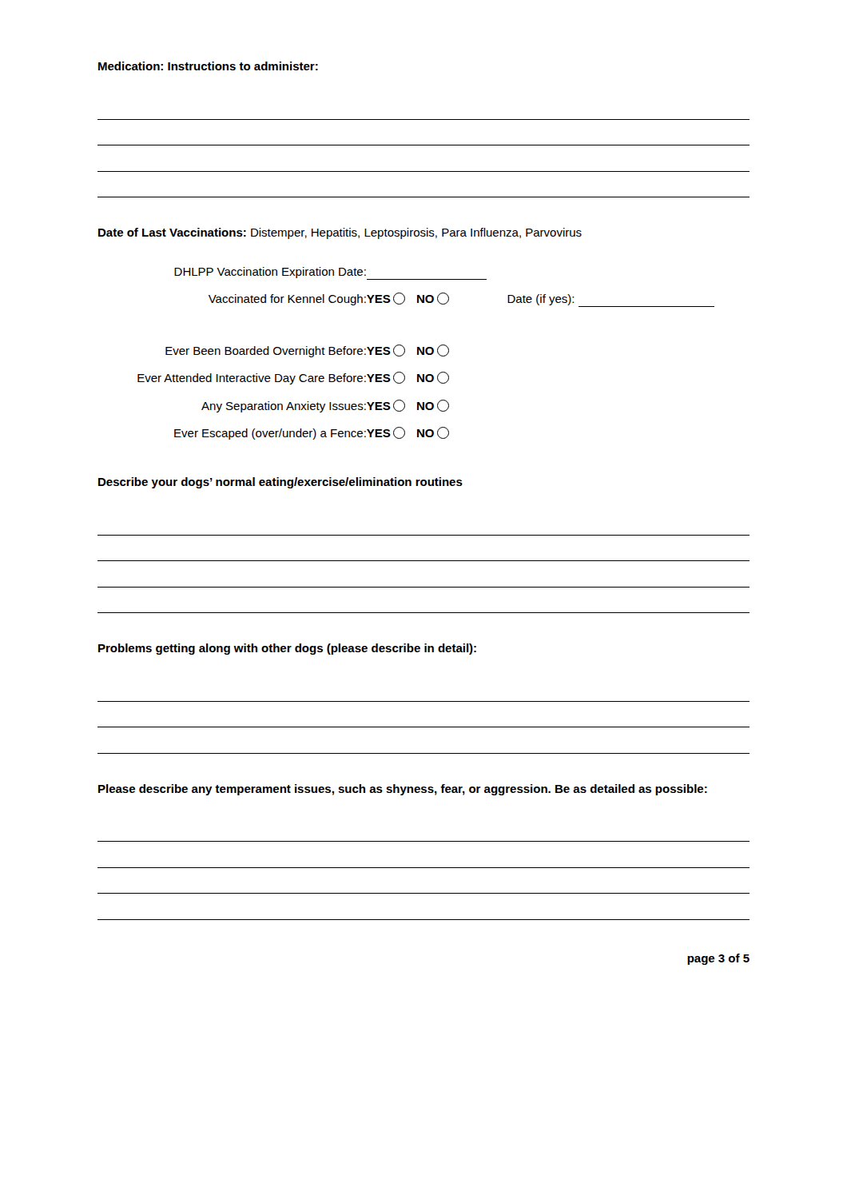Medication: Instructions to administer:
Date of Last Vaccinations: Distemper, Hepatitis, Leptospirosis, Para Influenza, Parvovirus
| DHLPP Vaccination Expiration Date: | | |
| Vaccinated for Kennel Cough: | YES NO | Date (if yes): |
| Ever Been Boarded Overnight Before: | YES NO | |
| Ever Attended Interactive Day Care Before: | YES NO | |
| Any Separation Anxiety Issues: | YES NO | |
| Ever Escaped (over/under) a Fence: | YES NO | |
Describe your dogs’ normal eating/exercise/elimination routines
Problems getting along with other dogs (please describe in detail):
Please describe any temperament issues, such as shyness, fear, or aggression. Be as detailed as possible:
page 3 of 5